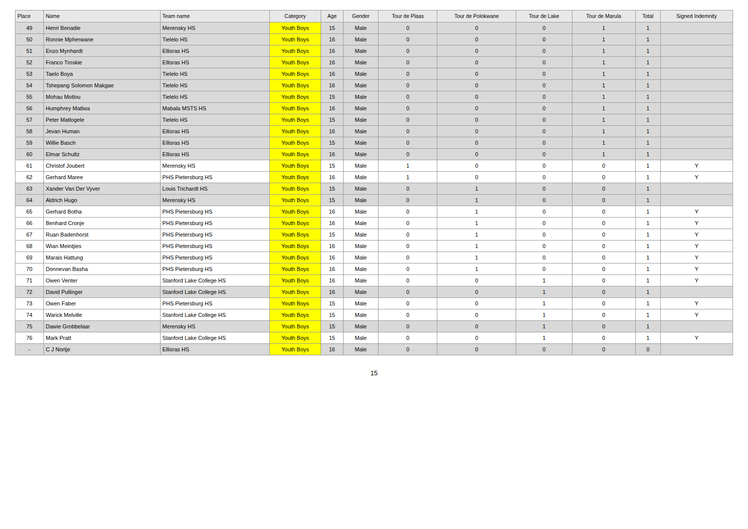15
| Place | Name | Team name | Category | Age | Gender | Tour de Plaas | Tour de Polokwane | Tour de Lake | Tour de Marula | Total | Signed Indemnity |
| --- | --- | --- | --- | --- | --- | --- | --- | --- | --- | --- | --- |
| 49 | Henri Benadie | Merensky HS | Youth Boys | 15 | Male | 0 | 0 | 0 | 1 | 1 | |
| 50 | Ronnie Mpherwane | Tielelo HS | Youth Boys | 16 | Male | 0 | 0 | 0 | 1 | 1 | |
| 51 | Enzo Mynhardt | Ellisras HS | Youth Boys | 16 | Male | 0 | 0 | 0 | 1 | 1 | |
| 52 | Franco Troskie | Ellisras HS | Youth Boys | 16 | Male | 0 | 0 | 0 | 1 | 1 | |
| 53 | Taelo Boya | Tielelo HS | Youth Boys | 16 | Male | 0 | 0 | 0 | 1 | 1 | |
| 54 | Tshepang Solomon Makgae | Tielelo HS | Youth Boys | 16 | Male | 0 | 0 | 0 | 1 | 1 | |
| 55 | Mohau Motlou | Tielelo HS | Youth Boys | 15 | Male | 0 | 0 | 0 | 1 | 1 | |
| 56 | Humphrey Matlwa | Mabala MSTS HS | Youth Boys | 16 | Male | 0 | 0 | 0 | 1 | 1 | |
| 57 | Peter Matlogele | Tielelo HS | Youth Boys | 15 | Male | 0 | 0 | 0 | 1 | 1 | |
| 58 | Jevan Human | Ellisras HS | Youth Boys | 16 | Male | 0 | 0 | 0 | 1 | 1 | |
| 59 | Willie Basch | Ellisras HS | Youth Boys | 15 | Male | 0 | 0 | 0 | 1 | 1 | |
| 60 | Elmar Schultz | Ellisras HS | Youth Boys | 16 | Male | 0 | 0 | 0 | 1 | 1 | |
| 61 | Christof Joubert | Merensky HS | Youth Boys | 15 | Male | 1 | 0 | 0 | 0 | 1 | Y |
| 62 | Gerhard Maree | PHS Pietersburg HS | Youth Boys | 16 | Male | 1 | 0 | 0 | 0 | 1 | Y |
| 63 | Xander Van Der Vyver | Louis Trichardt HS | Youth Boys | 15 | Male | 0 | 1 | 0 | 0 | 1 | |
| 64 | Aldrich Hugo | Merensky HS | Youth Boys | 15 | Male | 0 | 1 | 0 | 0 | 1 | |
| 65 | Gerhard Botha | PHS Pietersburg HS | Youth Boys | 16 | Male | 0 | 1 | 0 | 0 | 1 | Y |
| 66 | Benhard Cronje | PHS Pietersburg HS | Youth Boys | 16 | Male | 0 | 1 | 0 | 0 | 1 | Y |
| 67 | Ruan Badenhorst | PHS Pietersburg HS | Youth Boys | 15 | Male | 0 | 1 | 0 | 0 | 1 | Y |
| 68 | Wian Meintjies | PHS Pietersburg HS | Youth Boys | 16 | Male | 0 | 1 | 0 | 0 | 1 | Y |
| 69 | Marais Hattung | PHS Pietersburg HS | Youth Boys | 16 | Male | 0 | 1 | 0 | 0 | 1 | Y |
| 70 | Donnevan Basha | PHS Pietersburg HS | Youth Boys | 16 | Male | 0 | 1 | 0 | 0 | 1 | Y |
| 71 | Owen Venter | Stanford Lake College HS | Youth Boys | 16 | Male | 0 | 0 | 1 | 0 | 1 | Y |
| 72 | David Pullinger | Stanford Lake College HS | Youth Boys | 16 | Male | 0 | 0 | 1 | 0 | 1 | |
| 73 | Owen Faber | PHS Pietersburg HS | Youth Boys | 15 | Male | 0 | 0 | 1 | 0 | 1 | Y |
| 74 | Warick Melville | Stanford Lake College HS | Youth Boys | 15 | Male | 0 | 0 | 1 | 0 | 1 | Y |
| 75 | Dawie Grobbelaar | Merensky HS | Youth Boys | 15 | Male | 0 | 0 | 1 | 0 | 1 | |
| 76 | Mark Pratt | Stanford Lake College HS | Youth Boys | 15 | Male | 0 | 0 | 1 | 0 | 1 | Y |
| - | C J Nortje | Ellisras HS | Youth Boys | 16 | Male | 0 | 0 | 0 | 0 | 0 | |